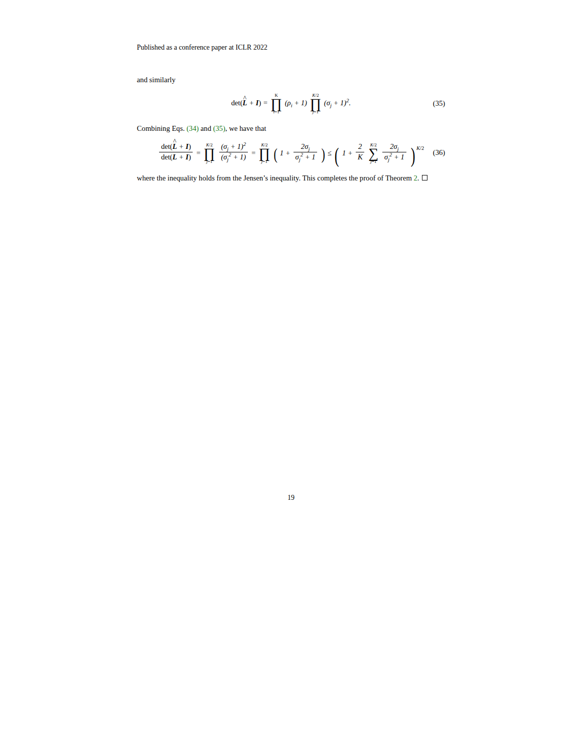Published as a conference paper at ICLR 2022
and similarly
det(^L + I) = K∏i=1 (ρi + 1) K/2∏j=1 (σj + 1)2.
(35)
Combining Eqs. (34) and (35), we have that
det(^L + I) det(L + I) = K/2∏j=1 (σj + 1)2 (σj2 + 1) = K/2∏j=1 ( 1 + 2σj σj2 + 1 ) ≤ ( 1 + 2 K K/2∑j=1 2σj σj2 + 1 ) K/2
(36)
where the inequality holds from the Jensen’s inequality. This completes the proof of Theorem 2.
19